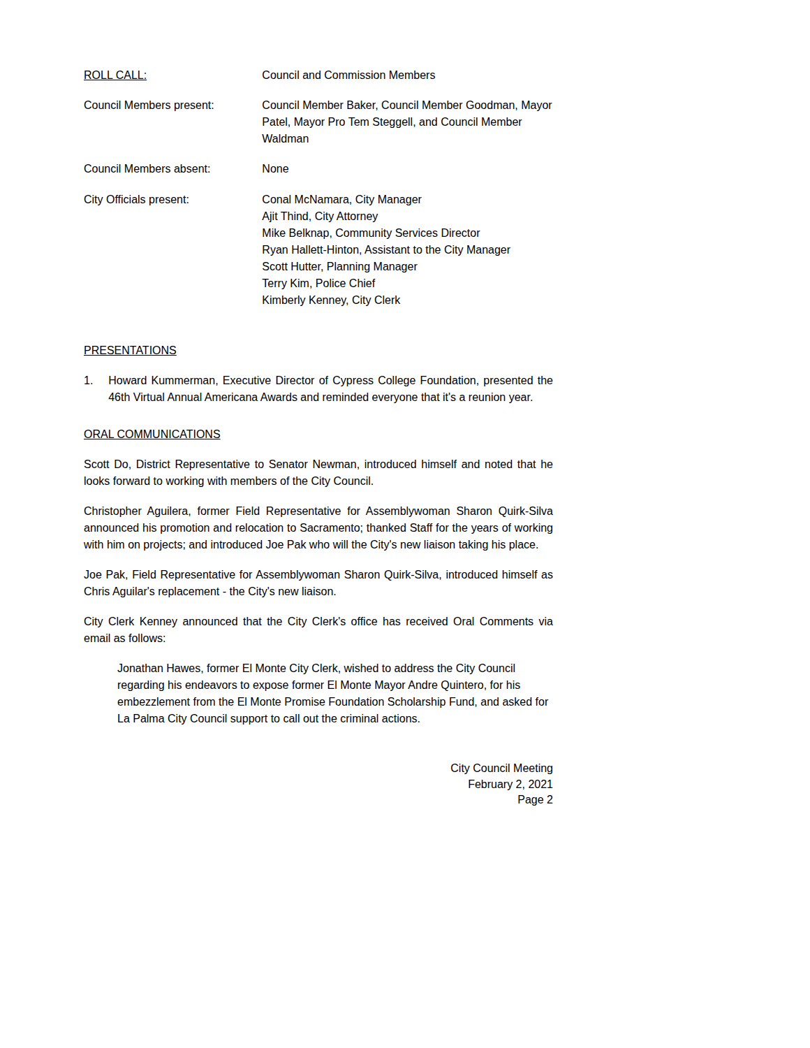| ROLL CALL: | Council and Commission Members |
| Council Members present: | Council Member Baker, Council Member Goodman, Mayor Patel, Mayor Pro Tem Steggell, and Council Member Waldman |
| Council Members absent: | None |
| City Officials present: | Conal McNamara, City Manager Ajit Thind, City Attorney Mike Belknap, Community Services Director Ryan Hallett-Hinton, Assistant to the City Manager Scott Hutter, Planning Manager Terry Kim, Police Chief Kimberly Kenney, City Clerk |
PRESENTATIONS
1.
Howard Kummerman, Executive Director of Cypress College Foundation, presented the 46th Virtual Annual Americana Awards and reminded everyone that it's a reunion year.
ORAL COMMUNICATIONS
Scott Do, District Representative to Senator Newman, introduced himself and noted that he looks forward to working with members of the City Council.
Christopher Aguilera, former Field Representative for Assemblywoman Sharon Quirk-Silva announced his promotion and relocation to Sacramento; thanked Staff for the years of working with him on projects; and introduced Joe Pak who will the City's new liaison taking his place.
Joe Pak, Field Representative for Assemblywoman Sharon Quirk-Silva, introduced himself as Chris Aguilar's replacement - the City's new liaison.
City Clerk Kenney announced that the City Clerk's office has received Oral Comments via email as follows:
Jonathan Hawes, former El Monte City Clerk, wished to address the City Council regarding his endeavors to expose former El Monte Mayor Andre Quintero, for his embezzlement from the El Monte Promise Foundation Scholarship Fund, and asked for La Palma City Council support to call out the criminal actions.
City Council Meeting
February 2, 2021
Page 2